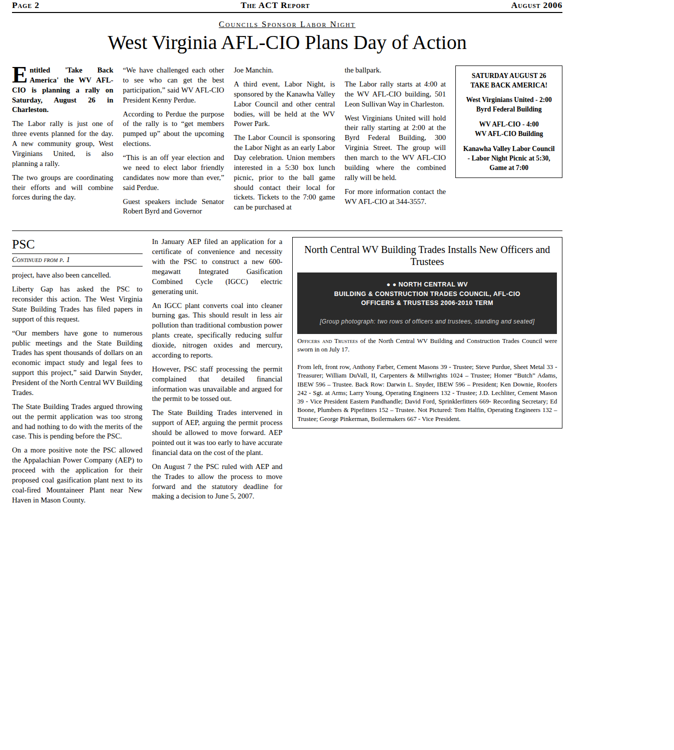Page 2 The ACT Report August 2006
Councils Sponsor Labor Night
West Virginia AFL-CIO Plans Day of Action
Entitled 'Take Back America' the WV AFL-CIO is planning a rally on Saturday, August 26 in Charleston.
The Labor rally is just one of three events planned for the day. A new community group, West Virginians United, is also planning a rally.
The two groups are coordinating their efforts and will combine forces during the day.
“We have challenged each other to see who can get the best participation,” said WV AFL-CIO President Kenny Perdue.
According to Perdue the purpose of the rally is to “get members pumped up” about the upcoming elections.
“This is an off year election and we need to elect labor friendly candidates now more than ever,” said Perdue.
Guest speakers include Senator Robert Byrd and Governor
Joe Manchin.
A third event, Labor Night, is sponsored by the Kanawha Valley Labor Council and other central bodies, will be held at the WV Power Park.
The Labor Council is sponsoring the Labor Night as an early Labor Day celebration. Union members interested in a 5:30 box lunch picnic, prior to the ball game should contact their local for tickets. Tickets to the 7:00 game can be purchased at
the ballpark.
The Labor rally starts at 4:00 at the WV AFL-CIO building, 501 Leon Sullivan Way in Charleston.
West Virginians United will hold their rally starting at 2:00 at the Byrd Federal Building, 300 Virginia Street. The group will then march to the WV AFL-CIO building where the combined rally will be held.
For more information contact the WV AFL-CIO at 344-3557.
SATURDAY AUGUST 26
TAKE BACK AMERICA!
West Virginians United - 2:00
Byrd Federal Building
WV AFL-CIO - 4:00
WV AFL-CIO Building
Kanawha Valley Labor Council - Labor Night Picnic at 5:30, Game at 7:00
PSC
Continued from p. 1
project, have also been cancelled.
Liberty Gap has asked the PSC to reconsider this action. The West Virginia State Building Trades has filed papers in support of this request.
“Our members have gone to numerous public meetings and the State Building Trades has spent thousands of dollars on an economic impact study and legal fees to support this project,” said Darwin Snyder, President of the North Central WV Building Trades.
The State Building Trades argued throwing out the permit application was too strong and had nothing to do with the merits of the case. This is pending before the PSC.
On a more positive note the PSC allowed the Appalachian Power Company (AEP) to proceed with the application for their proposed coal gasification plant next to its coal-fired Mountaineer Plant near New Haven in Mason County.
In January AEP filed an application for a certificate of convenience and necessity with the PSC to construct a new 600-megawatt Integrated Gasification Combined Cycle (IGCC) electric generating unit.
An IGCC plant converts coal into cleaner burning gas. This should result in less air pollution than traditional combustion power plants create, specifically reducing sulfur dioxide, nitrogen oxides and mercury, according to reports.
However, PSC staff processing the permit complained that detailed financial information was unavailable and argued for the permit to be tossed out.
The State Building Trades intervened in support of AEP, arguing the permit process should be allowed to move forward. AEP pointed out it was too early to have accurate financial data on the cost of the plant.
On August 7 the PSC ruled with AEP and the Trades to allow the process to move forward and the statutory deadline for making a decision to June 5, 2007.
North Central WV Building Trades Installs New Officers and Trustees
● ● NORTH CENTRAL WV
BUILDING & CONSTRUCTION TRADES COUNCIL, AFL-CIO
OFFICERS & TRUSTESS 2006-2010 TERM
[Group photograph: two rows of officers and trustees, standing and seated]
Officers and Trustees of the North Central WV Building and Construction Trades Council were sworn in on July 17.
From left, front row, Anthony Farber, Cement Masons 39 - Trustee; Steve Purdue, Sheet Metal 33 - Treasurer; William DuVall, II, Carpenters & Millwrights 1024 – Trustee; Homer “Butch” Adams, IBEW 596 – Trustee. Back Row: Darwin L. Snyder, IBEW 596 – President; Ken Downie, Roofers 242 - Sgt. at Arms; Larry Young, Operating Engineers 132 - Trustee; J.D. Lechliter, Cement Mason 39 - Vice President Eastern Pandhandle; David Ford, Sprinklerfitters 669- Recording Secretary; Ed Boone, Plumbers & Pipefitters 152 – Trustee. Not Pictured: Tom Halfin, Operating Engineers 132 – Trustee; George Pinkerman, Boilermakers 667 - Vice President.